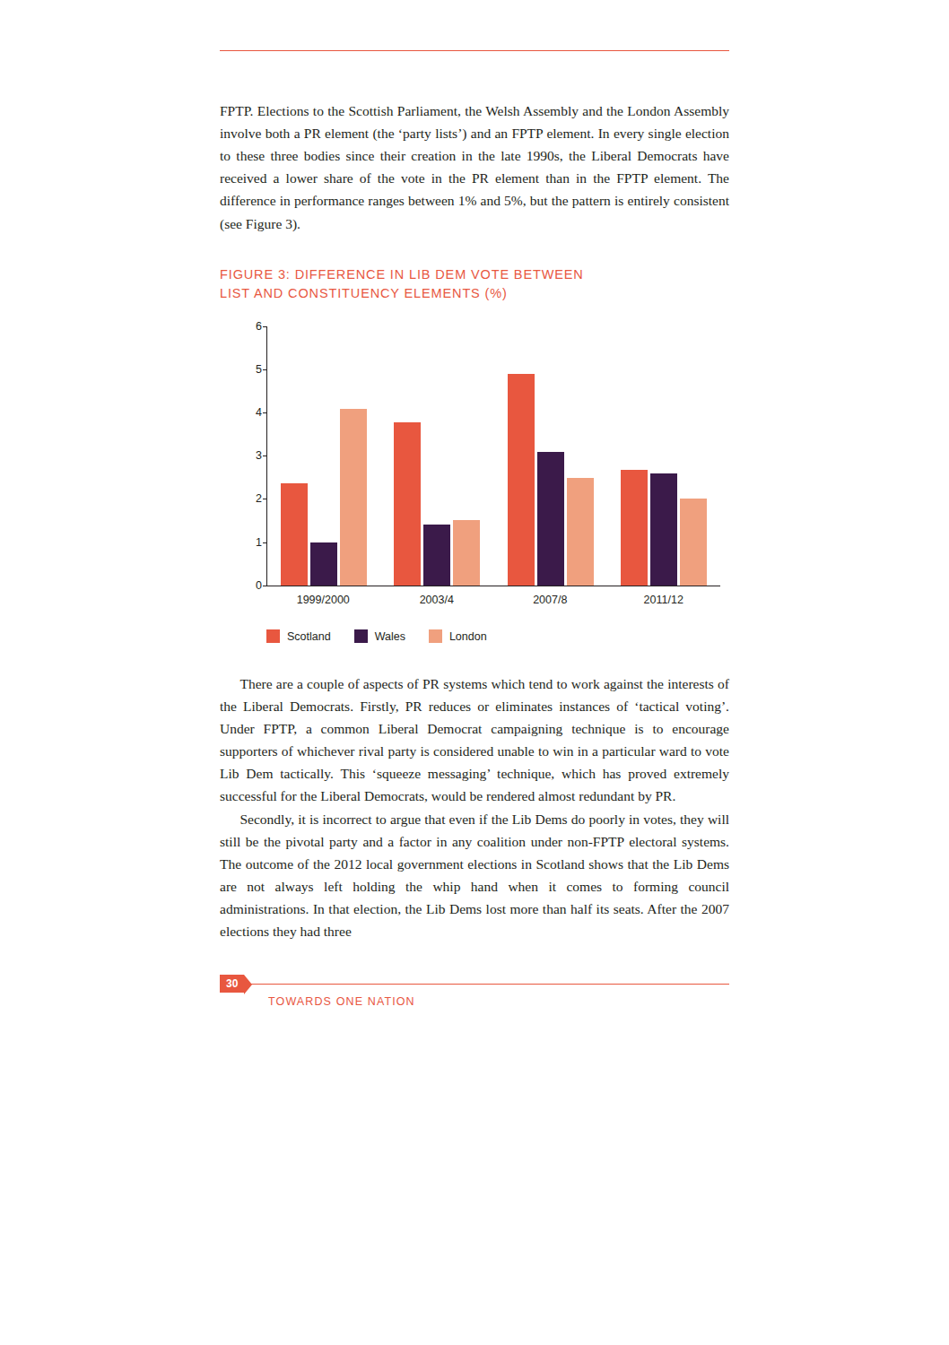FPTP. Elections to the Scottish Parliament, the Welsh Assembly and the London Assembly involve both a PR element (the ‘party lists’) and an FPTP element. In every single election to these three bodies since their creation in the late 1990s, the Liberal Democrats have received a lower share of the vote in the PR element than in the FPTP element. The difference in performance ranges between 1% and 5%, but the pattern is entirely consistent (see Figure 3).
Figure 3: Difference in Lib Dem vote between
list and constituency elements (%)
6
5
4
3
2
1
0
1999/2000 2003/4 2007/8 2011/12
Scotland
Wales
London
There are a couple of aspects of PR systems which tend to work against the interests of the Liberal Democrats. Firstly, PR reduces or eliminates instances of ‘tactical voting’. Under FPTP, a common Liberal Democrat campaigning technique is to encourage supporters of whichever rival party is considered unable to win in a particular ward to vote Lib Dem tactically. This ‘squeeze messaging’ technique, which has proved extremely successful for the Liberal Democrats, would be rendered almost redundant by PR.
Secondly, it is incorrect to argue that even if the Lib Dems do poorly in votes, they will still be the pivotal party and a factor in any coalition under non-FPTP electoral systems. The outcome of the 2012 local government elections in Scotland shows that the Lib Dems are not always left holding the whip hand when it comes to forming council administrations. In that election, the Lib Dems lost more than half its seats. After the 2007 elections they had three
30
Towards One Nation